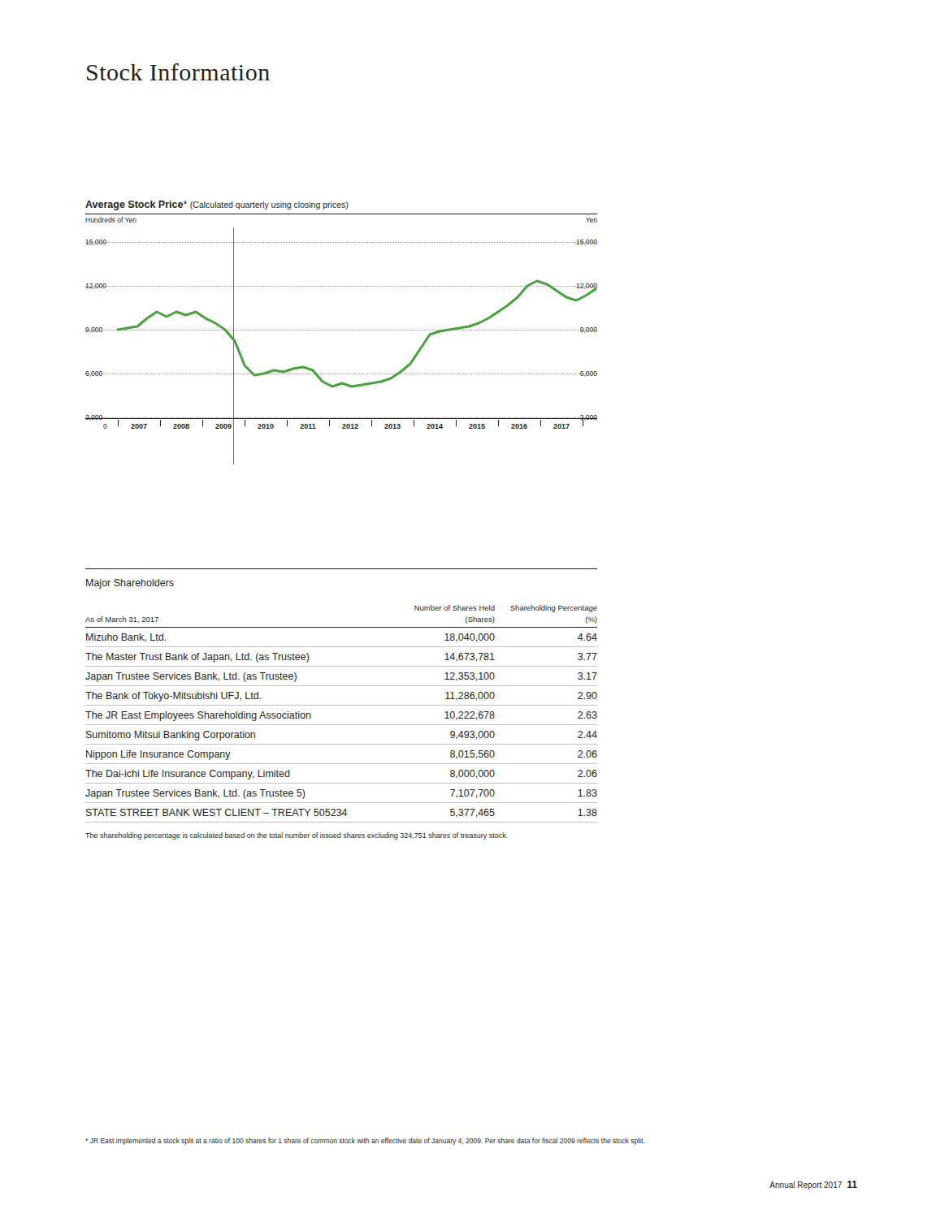Stock Information
Average Stock Price* (Calculated quarterly using closing prices)
Hundreds of Yen Yen
15,000 12,000 9,000 6,000 3,000 15,000 12,000 9,000 6,000 3,000
0 2007 2008 2009 2010 2011 2012 2013 2014 2015 2016 2017
Major Shareholders
| | Number of Shares Held | Shareholding Percentage |
| --- | --- | --- |
| As of March 31, 2017 | (Shares) | (%) |
| Mizuho Bank, Ltd. | 18,040,000 | 4.64 |
| The Master Trust Bank of Japan, Ltd. (as Trustee) | 14,673,781 | 3.77 |
| Japan Trustee Services Bank, Ltd. (as Trustee) | 12,353,100 | 3.17 |
| The Bank of Tokyo-Mitsubishi UFJ, Ltd. | 11,286,000 | 2.90 |
| The JR East Employees Shareholding Association | 10,222,678 | 2.63 |
| Sumitomo Mitsui Banking Corporation | 9,493,000 | 2.44 |
| Nippon Life Insurance Company | 8,015,560 | 2.06 |
| The Dai-ichi Life Insurance Company, Limited | 8,000,000 | 2.06 |
| Japan Trustee Services Bank, Ltd. (as Trustee 5) | 7,107,700 | 1.83 |
| STATE STREET BANK WEST CLIENT – TREATY 505234 | 5,377,465 | 1.38 |
The shareholding percentage is calculated based on the total number of issued shares excluding 324,751 shares of treasury stock.
* JR East implemented a stock split at a ratio of 100 shares for 1 share of common stock with an effective date of January 4, 2009. Per share data for fiscal 2009 reflects the stock split.
Annual Report 201711